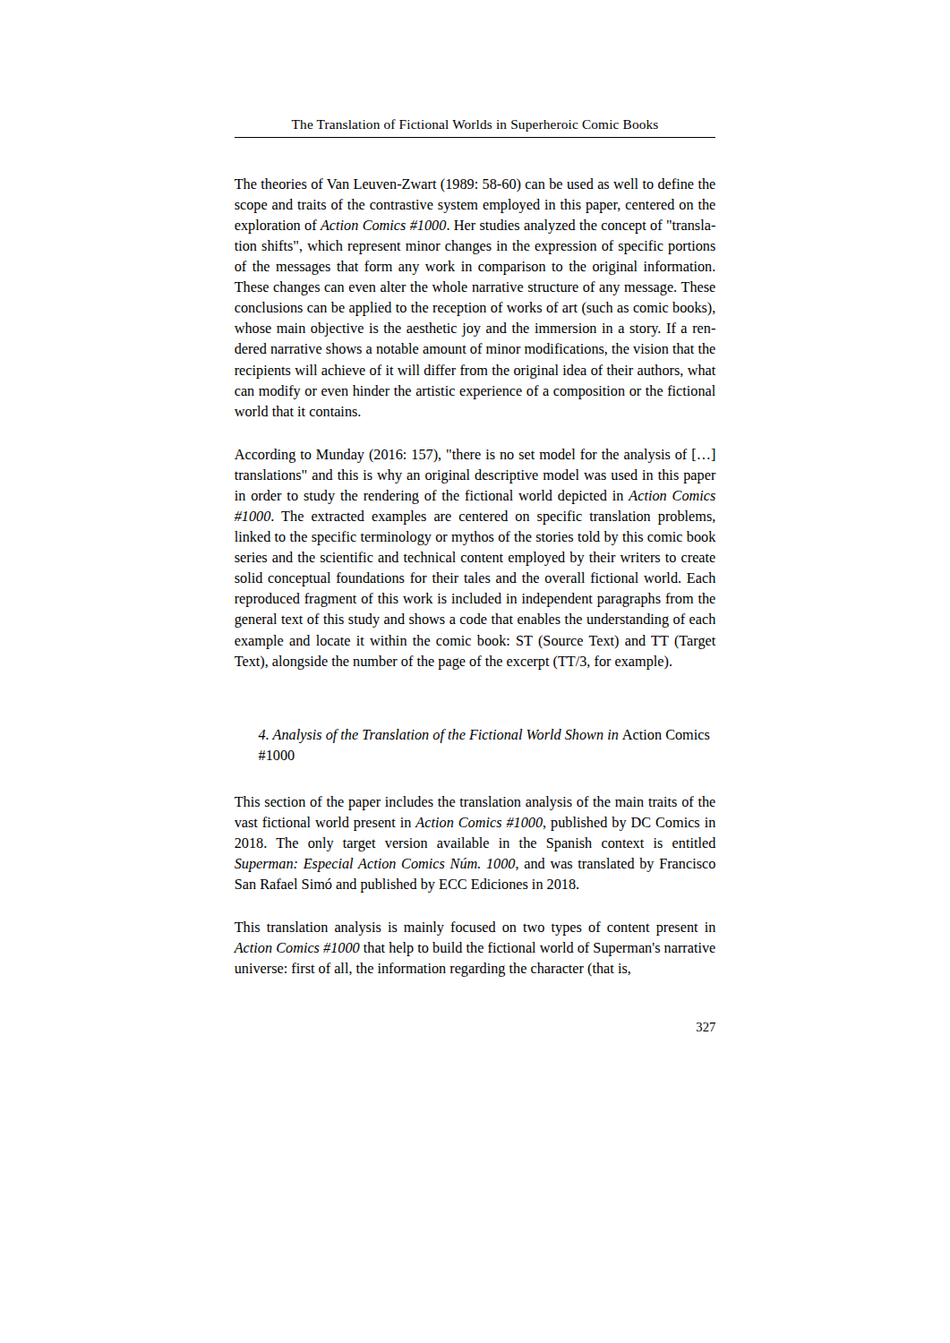The Translation of Fictional Worlds in Superheroic Comic Books
The theories of Van Leuven-Zwart (1989: 58-60) can be used as well to define the scope and traits of the contrastive system employed in this paper, centered on the exploration of Action Comics #1000. Her studies analyzed the concept of "translation shifts", which represent minor changes in the expression of specific portions of the messages that form any work in comparison to the original information. These changes can even alter the whole narrative structure of any message. These conclusions can be applied to the reception of works of art (such as comic books), whose main objective is the aesthetic joy and the immersion in a story. If a rendered narrative shows a notable amount of minor modifications, the vision that the recipients will achieve of it will differ from the original idea of their authors, what can modify or even hinder the artistic experience of a composition or the fictional world that it contains.
According to Munday (2016: 157), "there is no set model for the analysis of […] translations" and this is why an original descriptive model was used in this paper in order to study the rendering of the fictional world depicted in Action Comics #1000. The extracted examples are centered on specific translation problems, linked to the specific terminology or mythos of the stories told by this comic book series and the scientific and technical content employed by their writers to create solid conceptual foundations for their tales and the overall fictional world. Each reproduced fragment of this work is included in independent paragraphs from the general text of this study and shows a code that enables the understanding of each example and locate it within the comic book: ST (Source Text) and TT (Target Text), alongside the number of the page of the excerpt (TT/3, for example).
4. Analysis of the Translation of the Fictional World Shown in Action Comics #1000
This section of the paper includes the translation analysis of the main traits of the vast fictional world present in Action Comics #1000, published by DC Comics in 2018. The only target version available in the Spanish context is entitled Superman: Especial Action Comics Núm. 1000, and was translated by Francisco San Rafael Simó and published by ECC Ediciones in 2018.
This translation analysis is mainly focused on two types of content present in Action Comics #1000 that help to build the fictional world of Superman's narrative universe: first of all, the information regarding the character (that is,
327